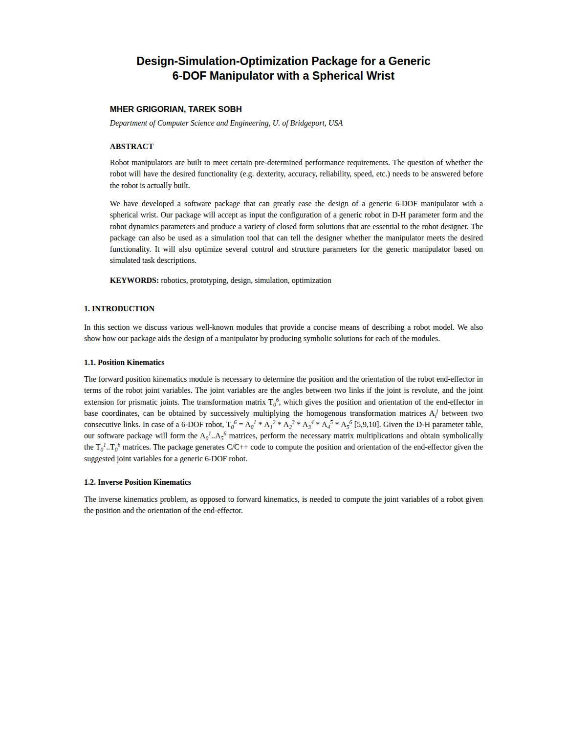Design-Simulation-Optimization Package for a Generic
6-DOF Manipulator with a Spherical Wrist
MHER GRIGORIAN, TAREK SOBH
Department of Computer Science and Engineering, U. of Bridgeport, USA
ABSTRACT
Robot manipulators are built to meet certain pre-determined performance requirements. The question of whether the robot will have the desired functionality (e.g. dexterity, accuracy, reliability, speed, etc.) needs to be answered before the robot is actually built.
We have developed a software package that can greatly ease the design of a generic 6-DOF manipulator with a spherical wrist. Our package will accept as input the configuration of a generic robot in D-H parameter form and the robot dynamics parameters and produce a variety of closed form solutions that are essential to the robot designer. The package can also be used as a simulation tool that can tell the designer whether the manipulator meets the desired functionality. It will also optimize several control and structure parameters for the generic manipulator based on simulated task descriptions.
KEYWORDS: robotics, prototyping, design, simulation, optimization
1. INTRODUCTION
In this section we discuss various well-known modules that provide a concise means of describing a robot model. We also show how our package aids the design of a manipulator by producing symbolic solutions for each of the modules.
1.1. Position Kinematics
The forward position kinematics module is necessary to determine the position and the orientation of the robot end-effector in terms of the robot joint variables. The joint variables are the angles between two links if the joint is revolute, and the joint extension for prismatic joints. The transformation matrix T06, which gives the position and orientation of the end-effector in base coordinates, can be obtained by successively multiplying the homogenous transformation matrices Aij between two consecutive links. In case of a 6-DOF robot, T06 = A01 * A12 * A23 * A34 * A45 * A56 [5,9,10]. Given the D-H parameter table, our software package will form the A01..A56 matrices, perform the necessary matrix multiplications and obtain symbolically the T01..T06 matrices. The package generates C/C++ code to compute the position and orientation of the end-effector given the suggested joint variables for a generic 6-DOF robot.
1.2. Inverse Position Kinematics
The inverse kinematics problem, as opposed to forward kinematics, is needed to compute the joint variables of a robot given the position and the orientation of the end-effector.